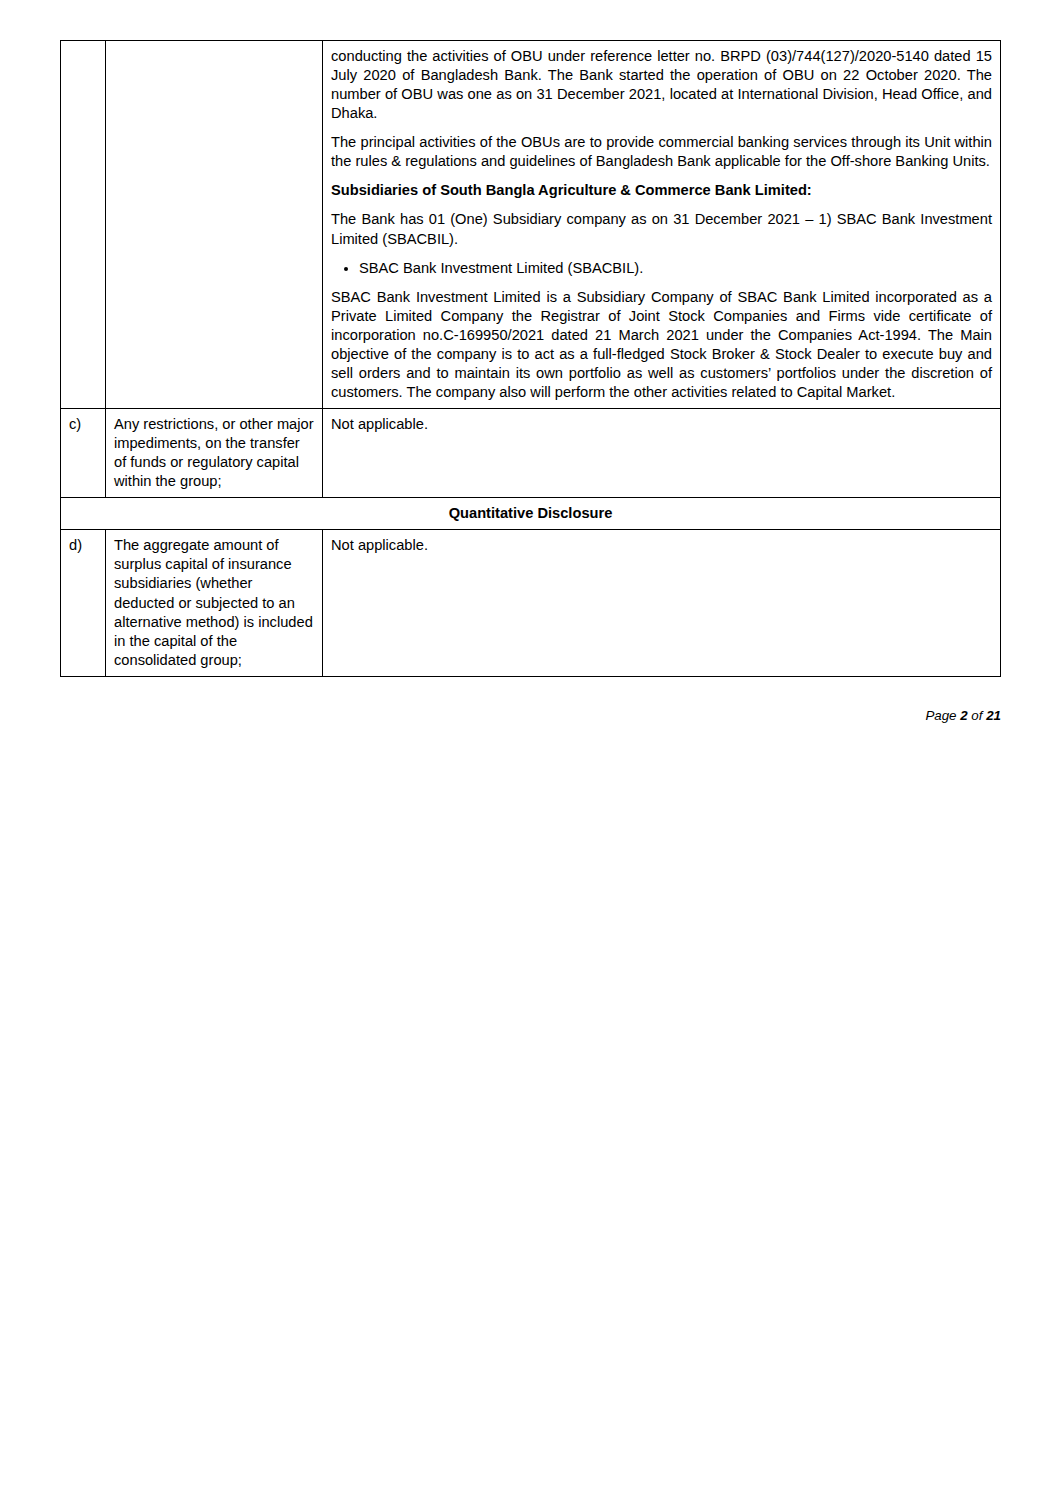| | | conducting the activities of OBU under reference letter no. BRPD (03)/744(127)/2020-5140 dated 15 July 2020 of Bangladesh Bank. The Bank started the operation of OBU on 22 October 2020. The number of OBU was one as on 31 December 2021, located at International Division, Head Office, and Dhaka. The principal activities of the OBUs are to provide commercial banking services through its Unit within the rules & regulations and guidelines of Bangladesh Bank applicable for the Off-shore Banking Units. Subsidiaries of South Bangla Agriculture & Commerce Bank Limited: The Bank has 01 (One) Subsidiary company as on 31 December 2021 – 1) SBAC Bank Investment Limited (SBACBIL). SBAC Bank Investment Limited (SBACBIL). SBAC Bank Investment Limited is a Subsidiary Company of SBAC Bank Limited incorporated as a Private Limited Company the Registrar of Joint Stock Companies and Firms vide certificate of incorporation no.C-169950/2021 dated 21 March 2021 under the Companies Act-1994. The Main objective of the company is to act as a full-fledged Stock Broker & Stock Dealer to execute buy and sell orders and to maintain its own portfolio as well as customers’ portfolios under the discretion of customers. The company also will perform the other activities related to Capital Market. |
| c) | Any restrictions, or other major impediments, on the transfer of funds or regulatory capital within the group; | Not applicable. |
| Quantitative Disclosure |
| d) | The aggregate amount of surplus capital of insurance subsidiaries (whether deducted or subjected to an alternative method) is included in the capital of the consolidated group; | Not applicable. |
Page 2 of 21